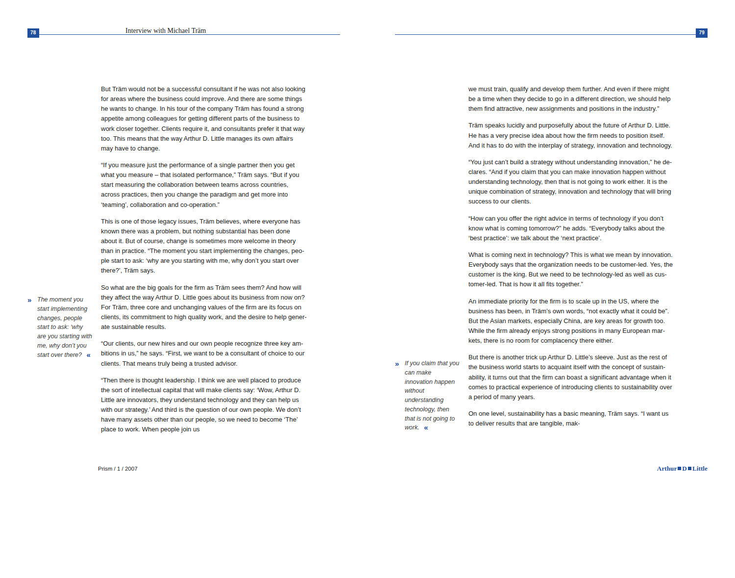78
Interview with Michael Träm
» The moment you start implementing changes, people start to ask: ‘why are you starting with me, why don’t you start over there? «
But Träm would not be a successful consultant if he was not also looking for areas where the business could improve. And there are some things he wants to change. In his tour of the company Träm has found a strong appetite among colleagues for getting different parts of the business to work closer together. Clients require it, and consultants prefer it that way too. This means that the way Arthur D. Little manages its own affairs may have to change.
“If you measure just the performance of a single partner then you get what you measure – that isolated performance,” Träm says. “But if you start measuring the collaboration between teams across countries, across practices, then you change the paradigm and get more into ‘teaming’, collaboration and co-operation.”
This is one of those legacy issues, Träm believes, where everyone has known there was a problem, but nothing substantial has been done about it. But of course, change is sometimes more welcome in theory than in practice. “The moment you start implementing the changes, people start to ask: ‘why are you starting with me, why don’t you start over there?’, Träm says.
So what are the big goals for the firm as Träm sees them? And how will they affect the way Arthur D. Little goes about its business from now on? For Träm, three core and unchanging values of the firm are its focus on clients, its commitment to high quality work, and the desire to help generate sustainable results.
“Our clients, our new hires and our own people recognize three key ambitions in us,” he says. “First, we want to be a consultant of choice to our clients. That means truly being a trusted advisor.
“Then there is thought leadership. I think we are well placed to produce the sort of intellectual capital that will make clients say: ‘Wow, Arthur D. Little are innovators, they understand technology and they can help us with our strategy.’ And third is the question of our own people. We don’t have many assets other than our people, so we need to become ‘The’ place to work. When people join us
Prism / 1 / 2007
79
» If you claim that you can make innovation happen without understanding technology, then that is not going to work. «
we must train, qualify and develop them further. And even if there might be a time when they decide to go in a different direction, we should help them find attractive, new assignments and positions in the industry.”
Träm speaks lucidly and purposefully about the future of Arthur D. Little. He has a very precise idea about how the firm needs to position itself. And it has to do with the interplay of strategy, innovation and technology.
“You just can’t build a strategy without understanding innovation,” he declares. “And if you claim that you can make innovation happen without understanding technology, then that is not going to work either. It is the unique combination of strategy, innovation and technology that will bring success to our clients.
“How can you offer the right advice in terms of technology if you don’t know what is coming tomorrow?” he adds. “Everybody talks about the ‘best practice’: we talk about the ‘next practice’.
What is coming next in technology? This is what we mean by innovation. Everybody says that the organization needs to be customer-led. Yes, the customer is the king. But we need to be technology-led as well as customer-led. That is how it all fits together.”
An immediate priority for the firm is to scale up in the US, where the business has been, in Träm’s own words, “not exactly what it could be”. But the Asian markets, especially China, are key areas for growth too. While the firm already enjoys strong positions in many European markets, there is no room for complacency there either.
But there is another trick up Arthur D. Little’s sleeve. Just as the rest of the business world starts to acquaint itself with the concept of sustainability, it turns out that the firm can boast a significant advantage when it comes to practical experience of introducing clients to sustainability over a period of many years.
On one level, sustainability has a basic meaning, Träm says. “I want us to deliver results that are tangible, mak-
Arthur D Little